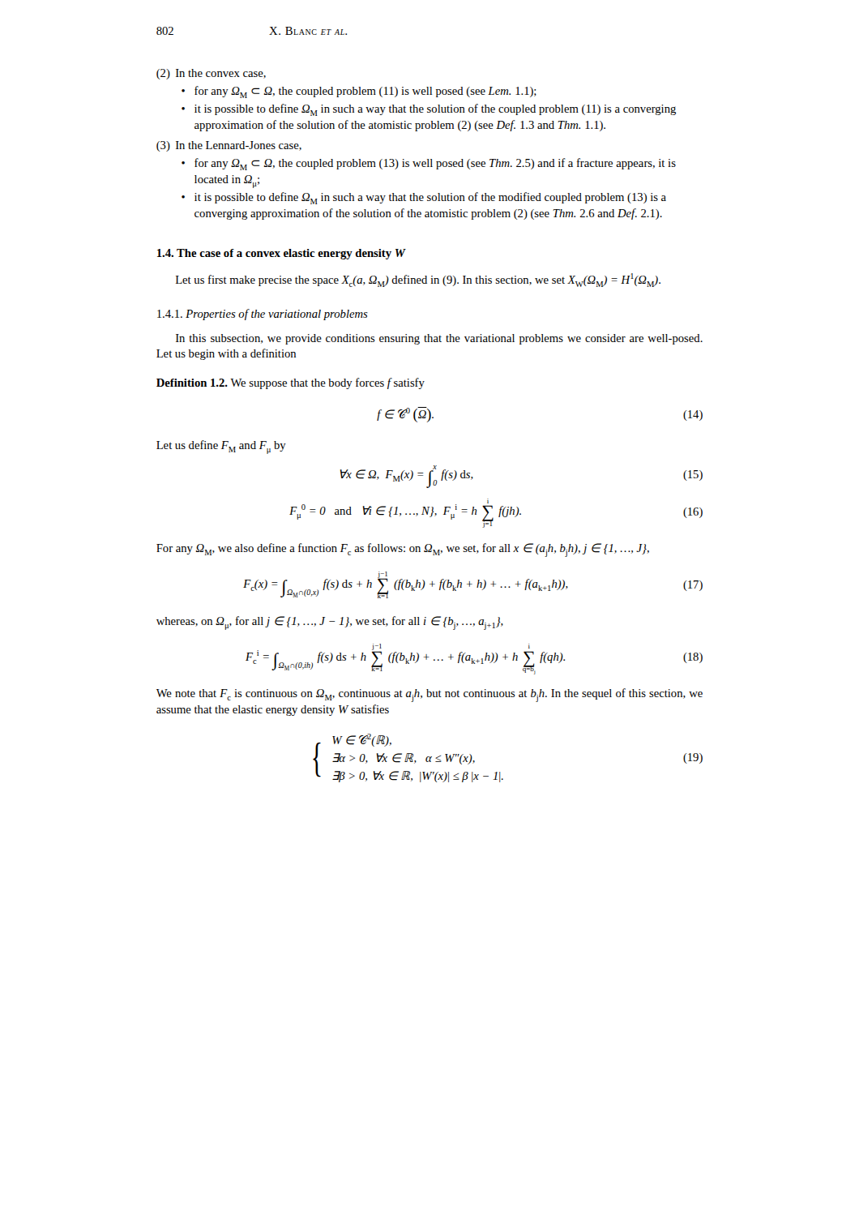802 X. Blanc et al.
(2) In the convex case,
for any ΩM ⊂ Ω, the coupled problem (11) is well posed (see Lem. 1.1);
it is possible to define ΩM in such a way that the solution of the coupled problem (11) is a converging approximation of the solution of the atomistic problem (2) (see Def. 1.3 and Thm. 1.1).
(3) In the Lennard-Jones case,
for any ΩM ⊂ Ω, the coupled problem (13) is well posed (see Thm. 2.5) and if a fracture appears, it is located in Ωμ;
it is possible to define ΩM in such a way that the solution of the modified coupled problem (13) is a converging approximation of the solution of the atomistic problem (2) (see Thm. 2.6 and Def. 2.1).
1.4. The case of a convex elastic energy density W
Let us first make precise the space Xc(a, ΩM) defined in (9). In this section, we set XW(ΩM) = H1(ΩM).
1.4.1. Properties of the variational problems
In this subsection, we provide conditions ensuring that the variational problems we consider are well-posed. Let us begin with a definition
Definition 1.2. We suppose that the body forces f satisfy
f ∈ 𝒞0 (Ω). (14)
Let us define FM and Fμ by
∀x ∈ Ω, FM(x) = ∫x 0 f(s) ds, (15)
Fμ0 = 0 and ∀i ∈ {1, …, N}, Fμi = h i∑j=1 f(jh). (16)
For any ΩM, we also define a function Fc as follows: on ΩM, we set, for all x ∈ (ajh, bjh), j ∈ {1, …, J},
Fc(x) = ∫ ΩM∩(0,x) f(s) ds + h j−1∑k=1 (f(bkh) + f(bkh + h) + … + f(ak+1h)), (17)
whereas, on Ωμ, for all j ∈ {1, …, J − 1}, we set, for all i ∈ {bj, …, aj+1},
Fci = ∫ ΩM∩(0,ih) f(s) ds + h j−1∑k=1 (f(bkh) + … + f(ak+1h)) + h i∑q=bj f(qh). (18)
We note that Fc is continuous on ΩM, continuous at ajh, but not continuous at bjh. In the sequel of this section, we assume that the elastic energy density W satisfies
{
W ∈ 𝒞2(ℝ),
∃α > 0, ∀x ∈ ℝ, α ≤ W″(x),
∃β > 0, ∀x ∈ ℝ, |W′(x)| ≤ β |x − 1|.
(19)